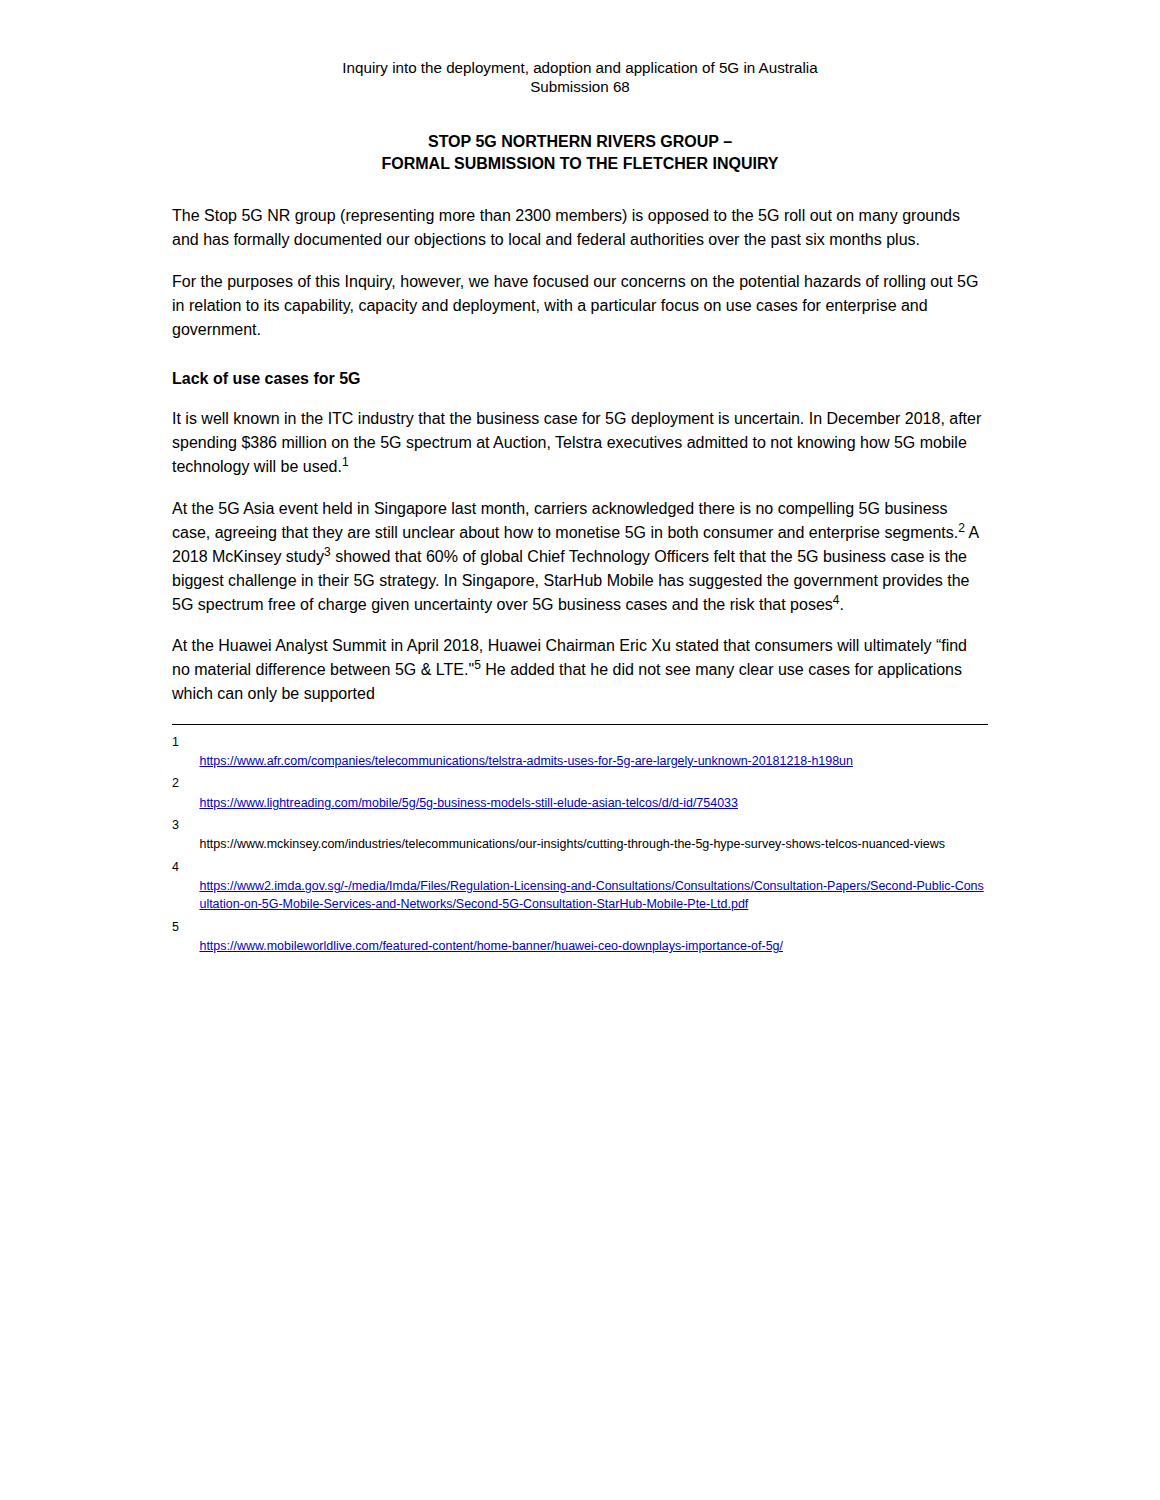Inquiry into the deployment, adoption and application of 5G in Australia
Submission 68
STOP 5G NORTHERN RIVERS GROUP –
FORMAL SUBMISSION TO THE FLETCHER INQUIRY
The Stop 5G NR group (representing more than 2300 members) is opposed to the 5G roll out on many grounds and has formally documented our objections to local and federal authorities over the past six months plus.
For the purposes of this Inquiry, however, we have focused our concerns on the potential hazards of rolling out 5G in relation to its capability, capacity and deployment, with a particular focus on use cases for enterprise and government.
Lack of use cases for 5G
It is well known in the ITC industry that the business case for 5G deployment is uncertain. In December 2018, after spending $386 million on the 5G spectrum at Auction, Telstra executives admitted to not knowing how 5G mobile technology will be used.1
At the 5G Asia event held in Singapore last month, carriers acknowledged there is no compelling 5G business case, agreeing that they are still unclear about how to monetise 5G in both consumer and enterprise segments.2 A 2018 McKinsey study3 showed that 60% of global Chief Technology Officers felt that the 5G business case is the biggest challenge in their 5G strategy. In Singapore, StarHub Mobile has suggested the government provides the 5G spectrum free of charge given uncertainty over 5G business cases and the risk that poses4.
At the Huawei Analyst Summit in April 2018, Huawei Chairman Eric Xu stated that consumers will ultimately “find no material difference between 5G & LTE."5 He added that he did not see many clear use cases for applications which can only be supported
https://www.afr.com/companies/telecommunications/telstra-admits-uses-for-5g-are-largely-unknown-20181218-h198un
https://www.lightreading.com/mobile/5g/5g-business-models-still-elude-asian-telcos/d/d-id/754033
https://www.mckinsey.com/industries/telecommunications/our-insights/cutting-through-the-5g-hype-survey-shows-telcos-nuanced-views
https://www2.imda.gov.sg/-/media/Imda/Files/Regulation-Licensing-and-Consultations/Consultations/Consultation-Papers/Second-Public-Consultation-on-5G-Mobile-Services-and-Networks/Second-5G-Consultation-StarHub-Mobile-Pte-Ltd.pdf
https://www.mobileworldlive.com/featured-content/home-banner/huawei-ceo-downplays-importance-of-5g/